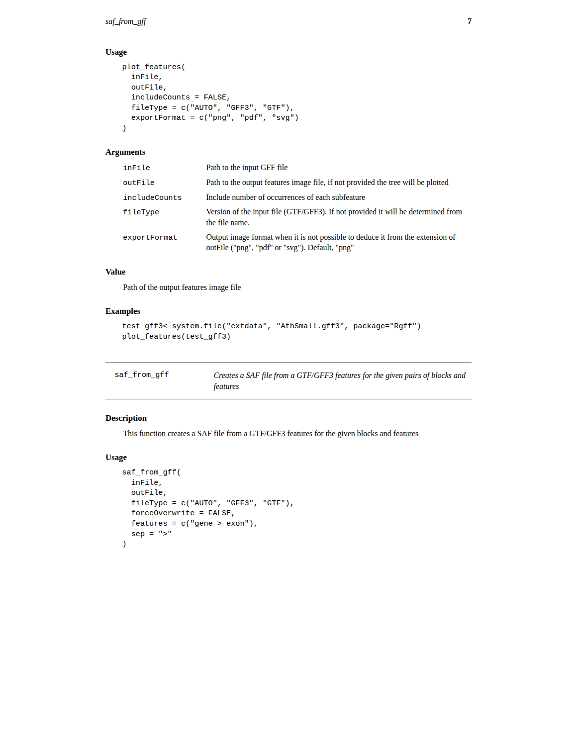saf_from_gff 7
Usage
plot_features(
  inFile,
  outFile,
  includeCounts = FALSE,
  fileType = c("AUTO", "GFF3", "GTF"),
  exportFormat = c("png", "pdf", "svg")
)
Arguments
inFile
Path to the input GFF file
outFile
Path to the output features image file, if not provided the tree will be plotted
includeCounts
Include number of occurrences of each subfeature
fileType
Version of the input file (GTF/GFF3). If not provided it will be determined from the file name.
exportFormat
Output image format when it is not possible to deduce it from the extension of outFile ("png", "pdf" or "svg"). Default, "png"
Value
Path of the output features image file
Examples
test_gff3<-system.file("extdata", "AthSmall.gff3", package="Rgff")
plot_features(test_gff3)
saf_from_gff
Creates a SAF file from a GTF/GFF3 features for the given pairs of blocks and features
Description
This function creates a SAF file from a GTF/GFF3 features for the given blocks and features
Usage
saf_from_gff(
  inFile,
  outFile,
  fileType = c("AUTO", "GFF3", "GTF"),
  forceOverwrite = FALSE,
  features = c("gene > exon"),
  sep = ">"
)